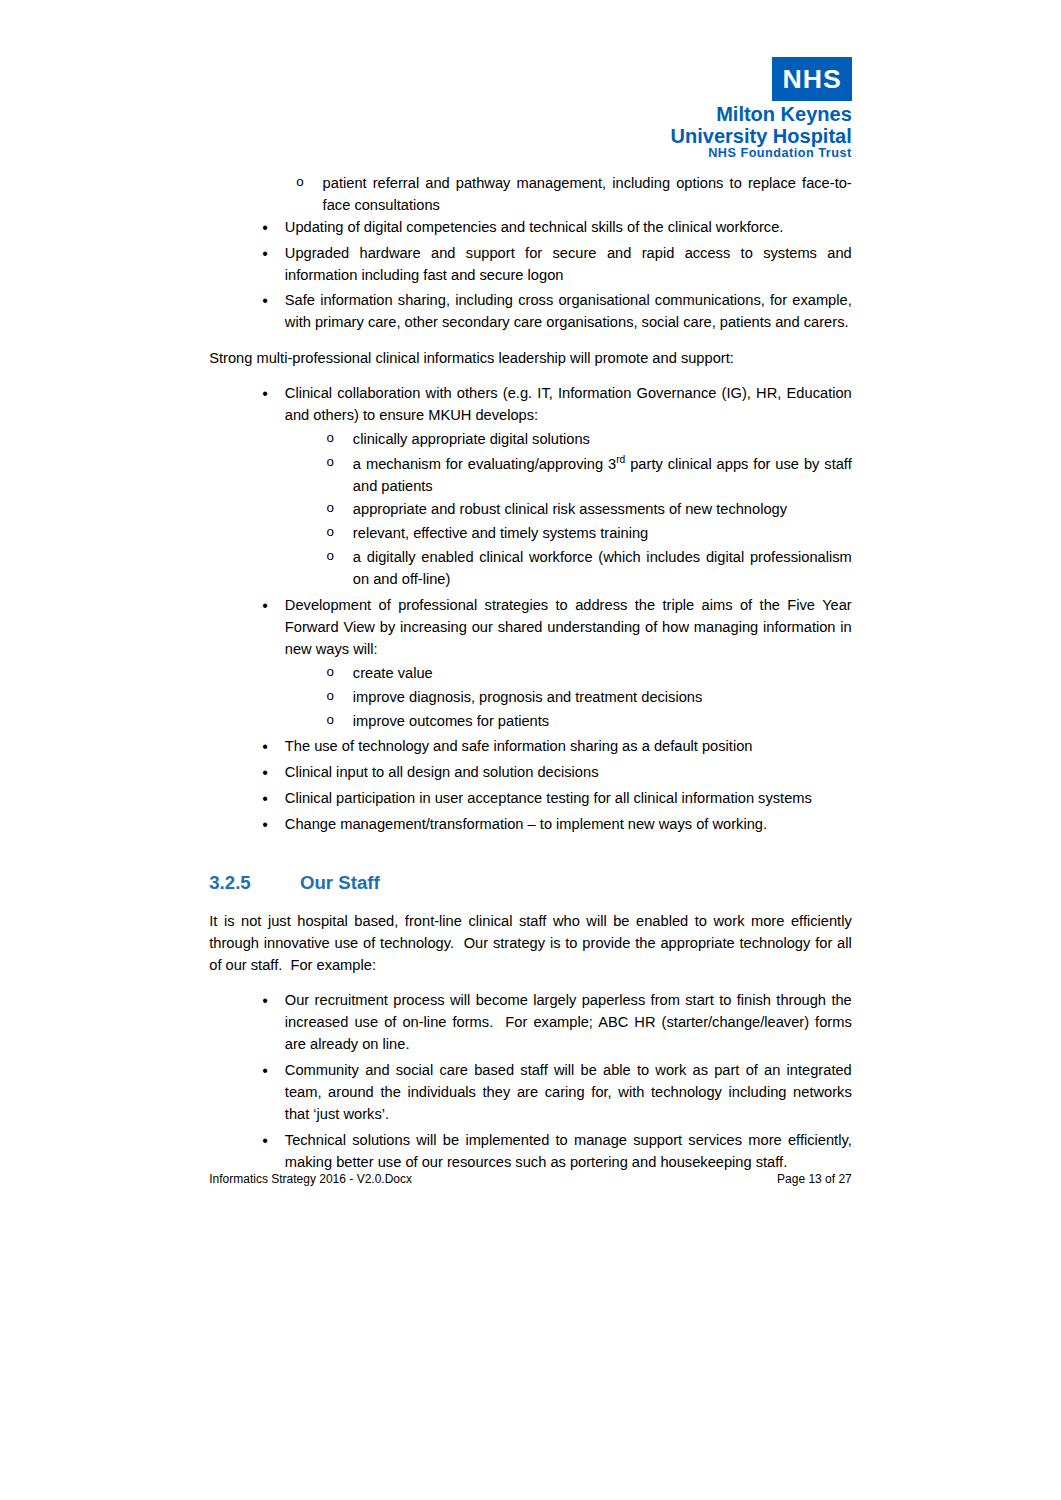NHS
Milton Keynes
University Hospital
NHS Foundation Trust
patient referral and pathway management, including options to replace face-to-face consultations
Updating of digital competencies and technical skills of the clinical workforce.
Upgraded hardware and support for secure and rapid access to systems and information including fast and secure logon
Safe information sharing, including cross organisational communications, for example, with primary care, other secondary care organisations, social care, patients and carers.
Strong multi-professional clinical informatics leadership will promote and support:
Clinical collaboration with others (e.g. IT, Information Governance (IG), HR, Education and others) to ensure MKUH develops:
clinically appropriate digital solutions
a mechanism for evaluating/approving 3rd party clinical apps for use by staff and patients
appropriate and robust clinical risk assessments of new technology
relevant, effective and timely systems training
a digitally enabled clinical workforce (which includes digital professionalism on and off-line)
Development of professional strategies to address the triple aims of the Five Year Forward View by increasing our shared understanding of how managing information in new ways will:
create value
improve diagnosis, prognosis and treatment decisions
improve outcomes for patients
The use of technology and safe information sharing as a default position
Clinical input to all design and solution decisions
Clinical participation in user acceptance testing for all clinical information systems
Change management/transformation – to implement new ways of working.
3.2.5 Our Staff
It is not just hospital based, front-line clinical staff who will be enabled to work more efficiently through innovative use of technology. Our strategy is to provide the appropriate technology for all of our staff. For example:
Our recruitment process will become largely paperless from start to finish through the increased use of on-line forms. For example; ABC HR (starter/change/leaver) forms are already on line.
Community and social care based staff will be able to work as part of an integrated team, around the individuals they are caring for, with technology including networks that ‘just works’.
Technical solutions will be implemented to manage support services more efficiently, making better use of our resources such as portering and housekeeping staff.
Informatics Strategy 2016 - V2.0.Docx Page 13 of 27